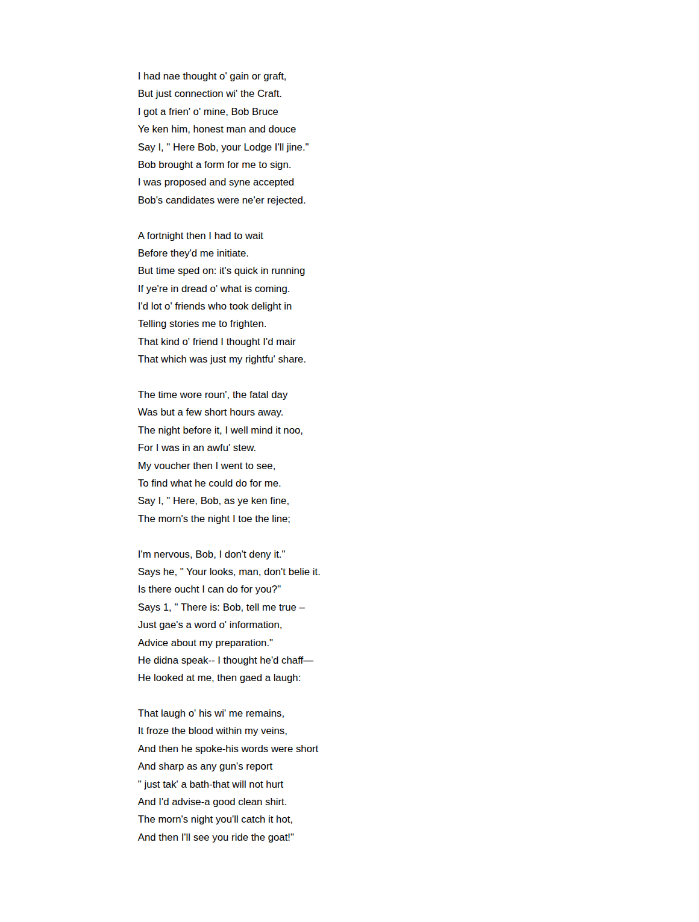I had nae thought o' gain or graft,
But just connection wi' the Craft.
I got a frien' o' mine, Bob Bruce
Ye ken him, honest man and douce
Say I, " Here Bob, your Lodge I'll jine."
Bob brought a form for me to sign.
I was proposed and syne accepted
Bob's candidates were ne'er rejected.
A fortnight then I had to wait
Before they'd me initiate.
But time sped on: it's quick in running
If ye're in dread o' what is coming.
I'd lot o' friends who took delight in
Telling stories me to frighten.
That kind o' friend I thought I'd mair
That which was just my rightfu' share.
The time wore roun', the fatal day
Was but a few short hours away.
The night before it, I well mind it noo,
For I was in an awfu' stew.
My voucher then I went to see,
To find what he could do for me.
Say I, " Here, Bob, as ye ken fine,
The morn's the night I toe the line;
I'm nervous, Bob, I don't deny it."
Says he, " Your looks, man, don't belie it.
Is there oucht I can do for you?"
Says 1, " There is: Bob, tell me true –
Just gae's a word o' information,
Advice about my preparation."
He didna speak-- I thought he'd chaff—
He looked at me, then gaed a laugh:
That laugh o' his wi' me remains,
It froze the blood within my veins,
And then he spoke-his words were short
And sharp as any gun's report
" just tak' a bath-that will not hurt
And I'd advise-a good clean shirt.
The morn's night you'll catch it hot,
And then I'll see you ride the goat!"